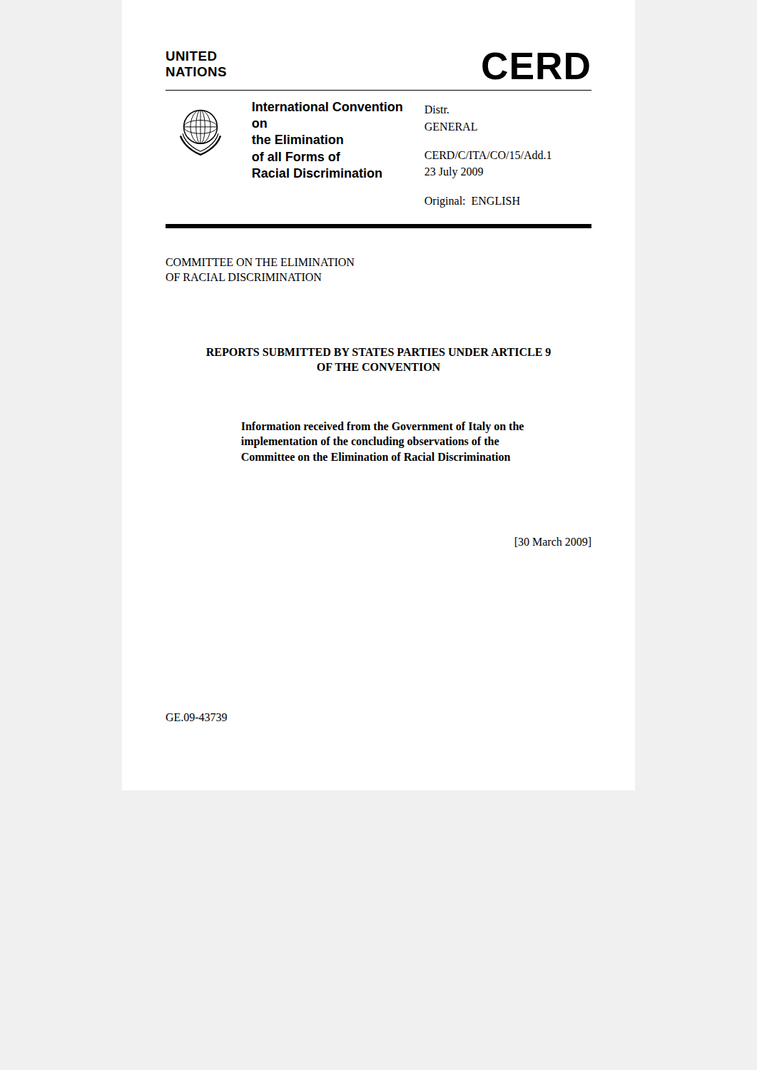UNITED
NATIONS
CERD
International Convention on
the Elimination
of all Forms of
Racial Discrimination
Distr.
GENERAL
CERD/C/ITA/CO/15/Add.1
23 July 2009
Original: ENGLISH
COMMITTEE ON THE ELIMINATION
OF RACIAL DISCRIMINATION
REPORTS SUBMITTED BY STATES PARTIES UNDER ARTICLE 9
OF THE CONVENTION
Information received from the Government of Italy on the
implementation of the concluding observations of the
Committee on the Elimination of Racial Discrimination
[30 March 2009]
GE.09-43739